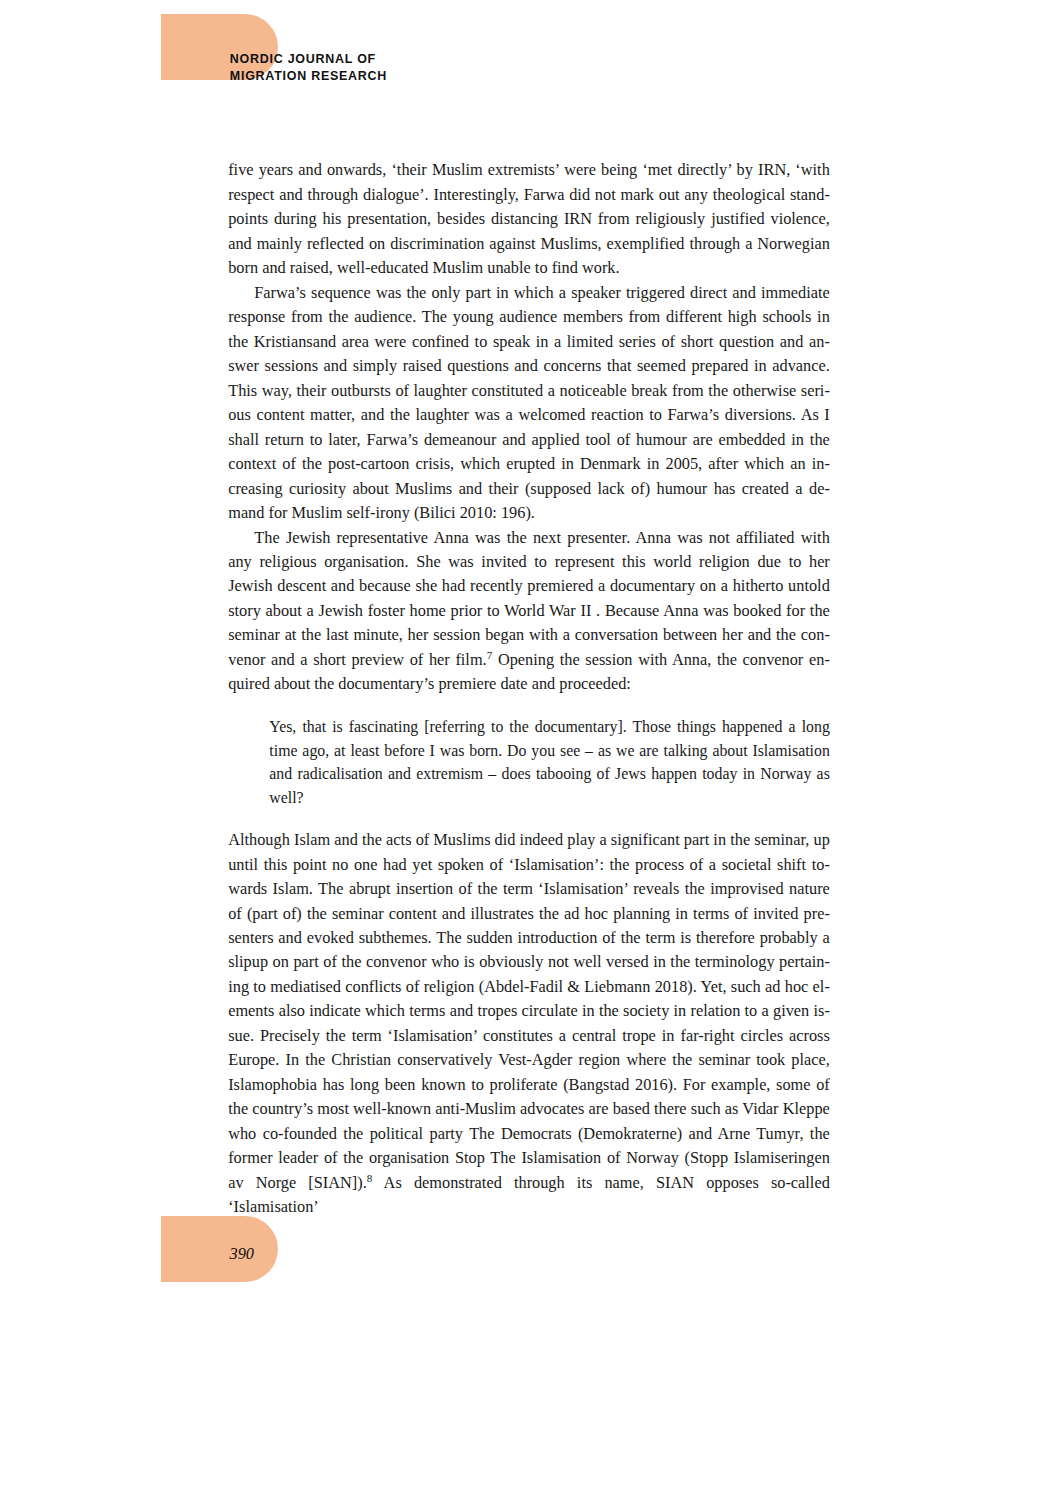Nordic Journal of
Migration Research
five years and onwards, ‘their Muslim extremists’ were being ‘met directly’ by IRN, ‘with respect and through dialogue’. Interestingly, Farwa did not mark out any theological standpoints during his presentation, besides distancing IRN from religiously justified violence, and mainly reflected on discrimination against Muslims, exemplified through a Norwegian born and raised, well-educated Muslim unable to find work.
Farwa’s sequence was the only part in which a speaker triggered direct and immediate response from the audience. The young audience members from different high schools in the Kristiansand area were confined to speak in a limited series of short question and answer sessions and simply raised questions and concerns that seemed prepared in advance. This way, their outbursts of laughter constituted a noticeable break from the otherwise serious content matter, and the laughter was a welcomed reaction to Farwa’s diversions. As I shall return to later, Farwa’s demeanour and applied tool of humour are embedded in the context of the post-cartoon crisis, which erupted in Denmark in 2005, after which an increasing curiosity about Muslims and their (supposed lack of) humour has created a demand for Muslim self-irony (Bilici 2010: 196).
The Jewish representative Anna was the next presenter. Anna was not affiliated with any religious organisation. She was invited to represent this world religion due to her Jewish descent and because she had recently premiered a documentary on a hitherto untold story about a Jewish foster home prior to World War II . Because Anna was booked for the seminar at the last minute, her session began with a conversation between her and the convenor and a short preview of her film.7 Opening the session with Anna, the convenor enquired about the documentary’s premiere date and proceeded:
Yes, that is fascinating [referring to the documentary]. Those things happened a long time ago, at least before I was born. Do you see – as we are talking about Islamisation and radicalisation and extremism – does tabooing of Jews happen today in Norway as well?
Although Islam and the acts of Muslims did indeed play a significant part in the seminar, up until this point no one had yet spoken of ‘Islamisation’: the process of a societal shift towards Islam. The abrupt insertion of the term ‘Islamisation’ reveals the improvised nature of (part of) the seminar content and illustrates the ad hoc planning in terms of invited presenters and evoked subthemes. The sudden introduction of the term is therefore probably a slipup on part of the convenor who is obviously not well versed in the terminology pertaining to mediatised conflicts of religion (Abdel-Fadil & Liebmann 2018). Yet, such ad hoc elements also indicate which terms and tropes circulate in the society in relation to a given issue. Precisely the term ‘Islamisation’ constitutes a central trope in far-right circles across Europe. In the Christian conservatively Vest-Agder region where the seminar took place, Islamophobia has long been known to proliferate (Bangstad 2016). For example, some of the country’s most well-known anti-Muslim advocates are based there such as Vidar Kleppe who co-founded the political party The Democrats (Demokraterne) and Arne Tumyr, the former leader of the organisation Stop The Islamisation of Norway (Stopp Islamiseringen av Norge [SIAN]).8 As demonstrated through its name, SIAN opposes so-called ‘Islamisation’
390